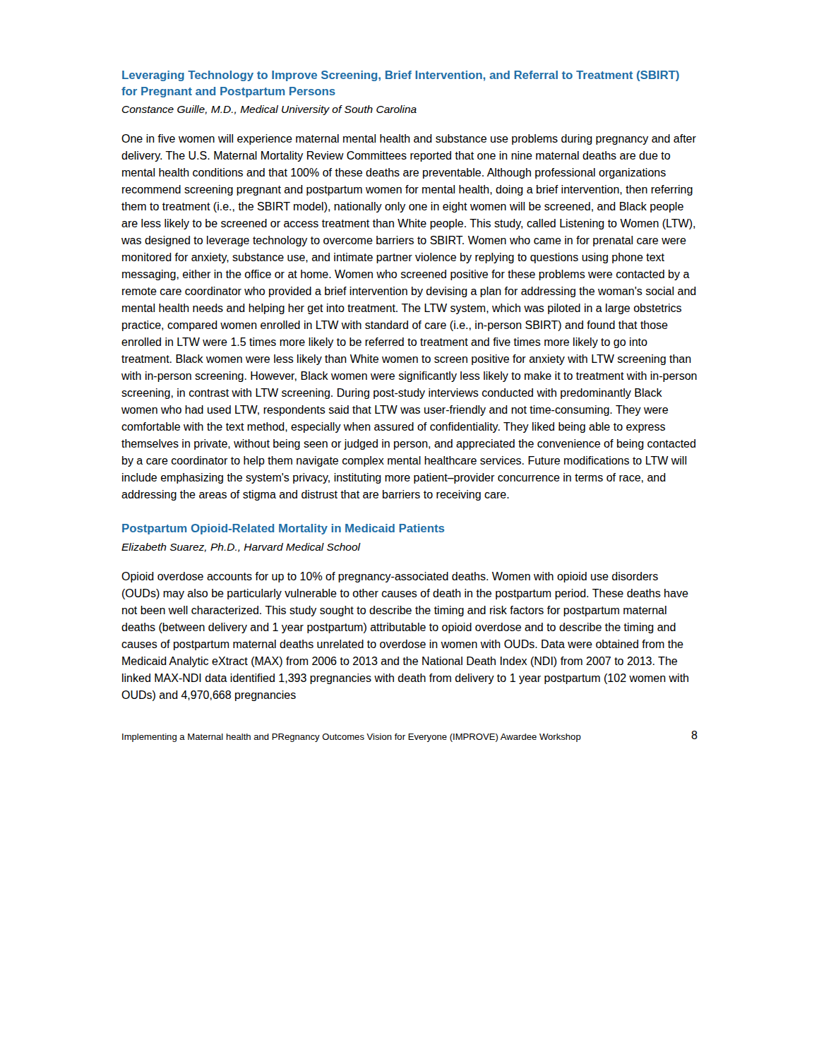Leveraging Technology to Improve Screening, Brief Intervention, and Referral to Treatment (SBIRT) for Pregnant and Postpartum Persons
Constance Guille, M.D., Medical University of South Carolina
One in five women will experience maternal mental health and substance use problems during pregnancy and after delivery. The U.S. Maternal Mortality Review Committees reported that one in nine maternal deaths are due to mental health conditions and that 100% of these deaths are preventable. Although professional organizations recommend screening pregnant and postpartum women for mental health, doing a brief intervention, then referring them to treatment (i.e., the SBIRT model), nationally only one in eight women will be screened, and Black people are less likely to be screened or access treatment than White people. This study, called Listening to Women (LTW), was designed to leverage technology to overcome barriers to SBIRT. Women who came in for prenatal care were monitored for anxiety, substance use, and intimate partner violence by replying to questions using phone text messaging, either in the office or at home. Women who screened positive for these problems were contacted by a remote care coordinator who provided a brief intervention by devising a plan for addressing the woman's social and mental health needs and helping her get into treatment. The LTW system, which was piloted in a large obstetrics practice, compared women enrolled in LTW with standard of care (i.e., in-person SBIRT) and found that those enrolled in LTW were 1.5 times more likely to be referred to treatment and five times more likely to go into treatment. Black women were less likely than White women to screen positive for anxiety with LTW screening than with in-person screening. However, Black women were significantly less likely to make it to treatment with in-person screening, in contrast with LTW screening. During post-study interviews conducted with predominantly Black women who had used LTW, respondents said that LTW was user-friendly and not time-consuming. They were comfortable with the text method, especially when assured of confidentiality. They liked being able to express themselves in private, without being seen or judged in person, and appreciated the convenience of being contacted by a care coordinator to help them navigate complex mental healthcare services. Future modifications to LTW will include emphasizing the system's privacy, instituting more patient–provider concurrence in terms of race, and addressing the areas of stigma and distrust that are barriers to receiving care.
Postpartum Opioid-Related Mortality in Medicaid Patients
Elizabeth Suarez, Ph.D., Harvard Medical School
Opioid overdose accounts for up to 10% of pregnancy-associated deaths. Women with opioid use disorders (OUDs) may also be particularly vulnerable to other causes of death in the postpartum period. These deaths have not been well characterized. This study sought to describe the timing and risk factors for postpartum maternal deaths (between delivery and 1 year postpartum) attributable to opioid overdose and to describe the timing and causes of postpartum maternal deaths unrelated to overdose in women with OUDs. Data were obtained from the Medicaid Analytic eXtract (MAX) from 2006 to 2013 and the National Death Index (NDI) from 2007 to 2013. The linked MAX-NDI data identified 1,393 pregnancies with death from delivery to 1 year postpartum (102 women with OUDs) and 4,970,668 pregnancies
Implementing a Maternal health and PRegnancy Outcomes Vision for Everyone (IMPROVE) Awardee Workshop
8